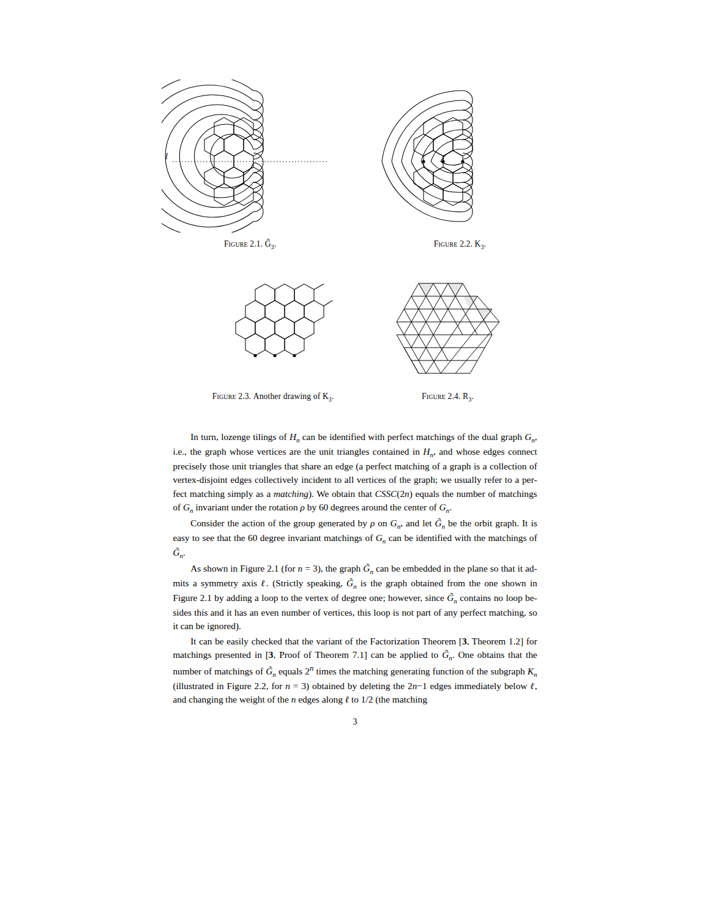l
Figure 2.1. G̃3.
Figure 2.2. K3.
Figure 2.3. Another drawing of K3.
Figure 2.4. R3.
In turn, lozenge tilings of Hn can be identified with perfect matchings of the dual graph Gn, i.e., the graph whose vertices are the unit triangles contained in Hn, and whose edges connect precisely those unit triangles that share an edge (a perfect matching of a graph is a collection of vertex-disjoint edges collectively incident to all vertices of the graph; we usually refer to a perfect matching simply as a matching). We obtain that CSSC(2n) equals the number of matchings of Gn invariant under the rotation ρ by 60 degrees around the center of Gn.
Consider the action of the group generated by ρ on Gn, and let G̃n be the orbit graph. It is easy to see that the 60 degree invariant matchings of Gn can be identified with the matchings of G̃n.
As shown in Figure 2.1 (for n = 3), the graph G̃n can be embedded in the plane so that it admits a symmetry axis ℓ. (Strictly speaking, G̃n is the graph obtained from the one shown in Figure 2.1 by adding a loop to the vertex of degree one; however, since G̃n contains no loop besides this and it has an even number of vertices, this loop is not part of any perfect matching, so it can be ignored).
It can be easily checked that the variant of the Factorization Theorem [3, Theorem 1.2] for matchings presented in [3, Proof of Theorem 7.1] can be applied to G̃n. One obtains that the number of matchings of G̃n equals 2n times the matching generating function of the subgraph Kn (illustrated in Figure 2.2, for n = 3) obtained by deleting the 2n−1 edges immediately below ℓ, and changing the weight of the n edges along ℓ to 1/2 (the matching
3